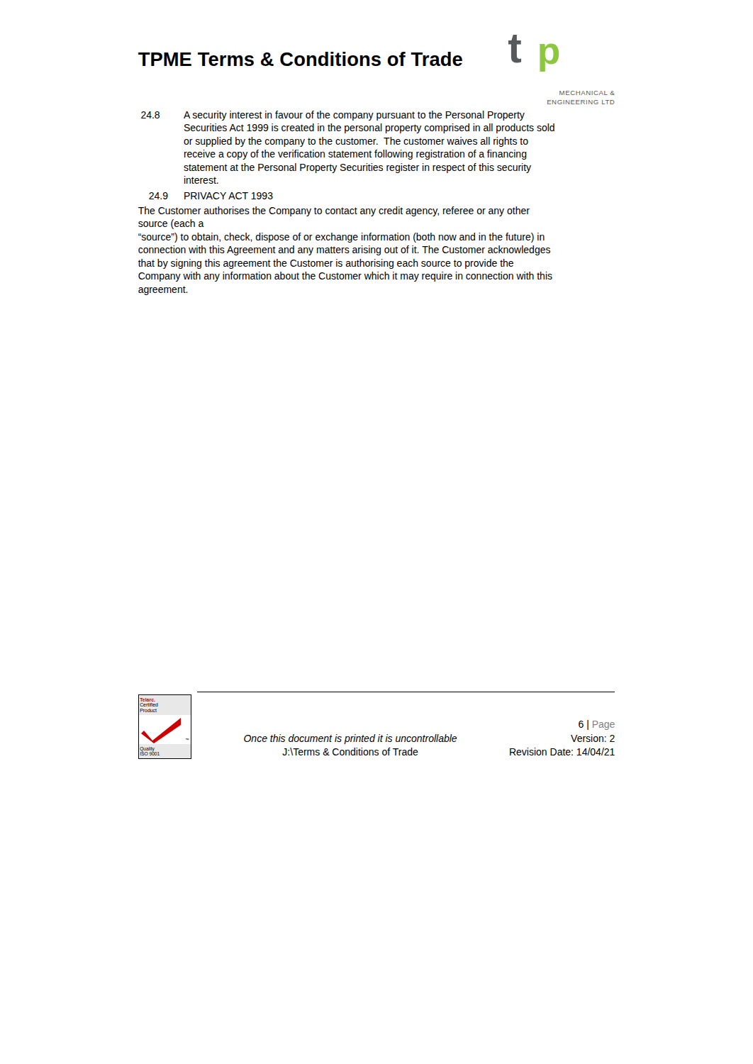TPME Terms & Conditions of Trade
t p
MECHANICAL &
ENGINEERING LTD
24.8
A security interest in favour of the company pursuant to the Personal Property Securities Act 1999 is created in the personal property comprised in all products sold or supplied by the company to the customer. The customer waives all rights to receive a copy of the verification statement following registration of a financing statement at the Personal Property Securities register in respect of this security interest.
24.9
PRIVACY ACT 1993
The Customer authorises the Company to contact any credit agency, referee or any other source (each a
“source”) to obtain, check, dispose of or exchange information (both now and in the future) in connection with this Agreement and any matters arising out of it. The Customer acknowledges that by signing this agreement the Customer is authorising each source to provide the Company with any information about the Customer which it may require in connection with this agreement.
Telarc.
Certified
Product
™
Quality
ISO 9001
Once this document is printed it is uncontrollable
J:\Terms & Conditions of Trade
6 | Page
Version: 2
Revision Date: 14/04/21